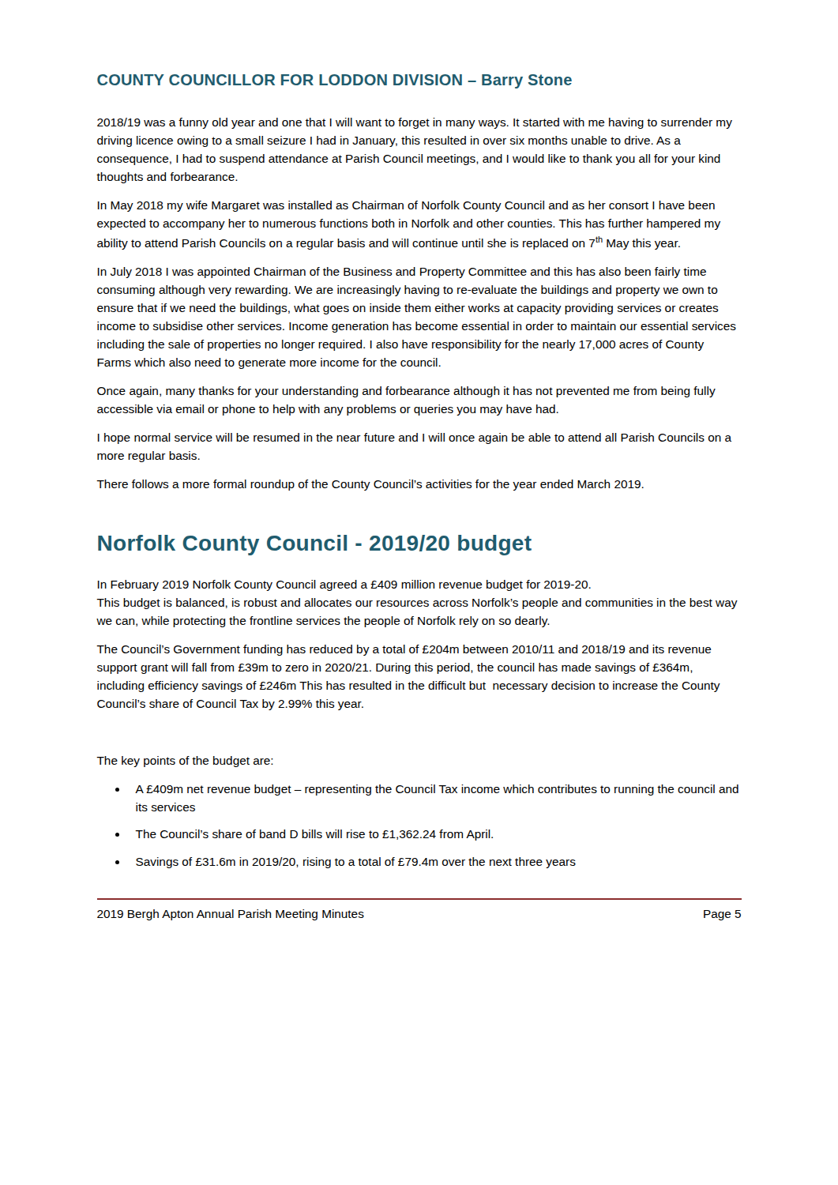COUNTY COUNCILLOR FOR LODDON DIVISION – Barry Stone
2018/19 was a funny old year and one that I will want to forget in many ways. It started with me having to surrender my driving licence owing to a small seizure I had in January, this resulted in over six months unable to drive. As a consequence, I had to suspend attendance at Parish Council meetings, and I would like to thank you all for your kind thoughts and forbearance.
In May 2018 my wife Margaret was installed as Chairman of Norfolk County Council and as her consort I have been expected to accompany her to numerous functions both in Norfolk and other counties. This has further hampered my ability to attend Parish Councils on a regular basis and will continue until she is replaced on 7th May this year.
In July 2018 I was appointed Chairman of the Business and Property Committee and this has also been fairly time consuming although very rewarding. We are increasingly having to re-evaluate the buildings and property we own to ensure that if we need the buildings, what goes on inside them either works at capacity providing services or creates income to subsidise other services. Income generation has become essential in order to maintain our essential services including the sale of properties no longer required. I also have responsibility for the nearly 17,000 acres of County Farms which also need to generate more income for the council.
Once again, many thanks for your understanding and forbearance although it has not prevented me from being fully accessible via email or phone to help with any problems or queries you may have had.
I hope normal service will be resumed in the near future and I will once again be able to attend all Parish Councils on a more regular basis.
There follows a more formal roundup of the County Council’s activities for the year ended March 2019.
Norfolk County Council - 2019/20 budget
In February 2019 Norfolk County Council agreed a £409 million revenue budget for 2019-20.
This budget is balanced, is robust and allocates our resources across Norfolk’s people and communities in the best way we can, while protecting the frontline services the people of Norfolk rely on so dearly.
The Council’s Government funding has reduced by a total of £204m between 2010/11 and 2018/19 and its revenue support grant will fall from £39m to zero in 2020/21. During this period, the council has made savings of £364m, including efficiency savings of £246m This has resulted in the difficult but necessary decision to increase the County Council’s share of Council Tax by 2.99% this year.
The key points of the budget are:
A £409m net revenue budget – representing the Council Tax income which contributes to running the council and its services
The Council’s share of band D bills will rise to £1,362.24 from April.
Savings of £31.6m in 2019/20, rising to a total of £79.4m over the next three years
2019 Bergh Apton Annual Parish Meeting Minutes Page 5